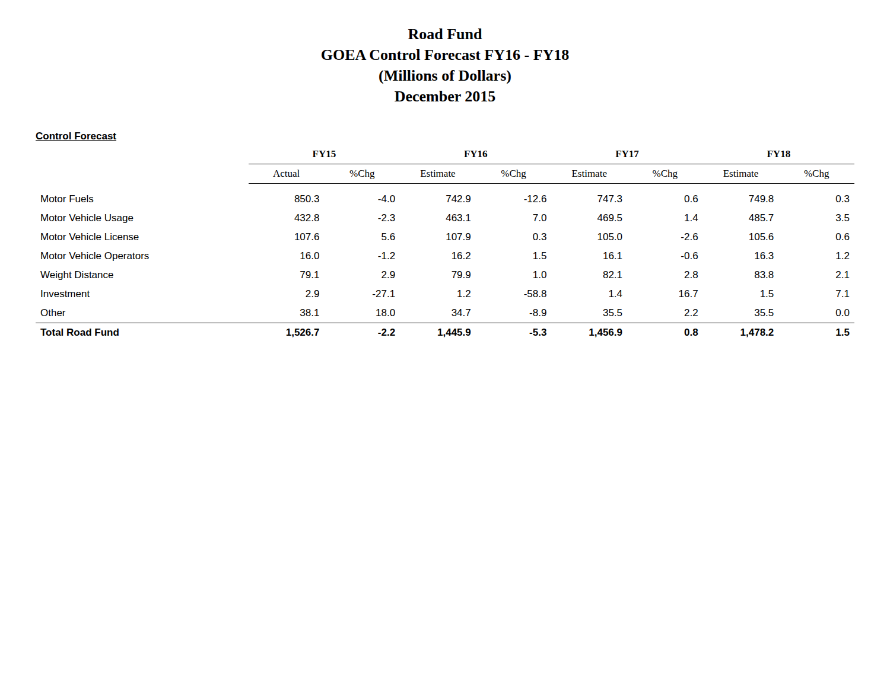Road Fund
GOEA Control Forecast FY16 - FY18
(Millions of Dollars)
December 2015
Control Forecast
| | FY15 | FY16 | FY17 | FY18 |
| --- | --- | --- | --- | --- |
| | Actual | %Chg | Estimate | %Chg | Estimate | %Chg | Estimate | %Chg |
| Motor Fuels | 850.3 | -4.0 | 742.9 | -12.6 | 747.3 | 0.6 | 749.8 | 0.3 |
| Motor Vehicle Usage | 432.8 | -2.3 | 463.1 | 7.0 | 469.5 | 1.4 | 485.7 | 3.5 |
| Motor Vehicle License | 107.6 | 5.6 | 107.9 | 0.3 | 105.0 | -2.6 | 105.6 | 0.6 |
| Motor Vehicle Operators | 16.0 | -1.2 | 16.2 | 1.5 | 16.1 | -0.6 | 16.3 | 1.2 |
| Weight Distance | 79.1 | 2.9 | 79.9 | 1.0 | 82.1 | 2.8 | 83.8 | 2.1 |
| Investment | 2.9 | -27.1 | 1.2 | -58.8 | 1.4 | 16.7 | 1.5 | 7.1 |
| Other | 38.1 | 18.0 | 34.7 | -8.9 | 35.5 | 2.2 | 35.5 | 0.0 |
| Total Road Fund | 1,526.7 | -2.2 | 1,445.9 | -5.3 | 1,456.9 | 0.8 | 1,478.2 | 1.5 |